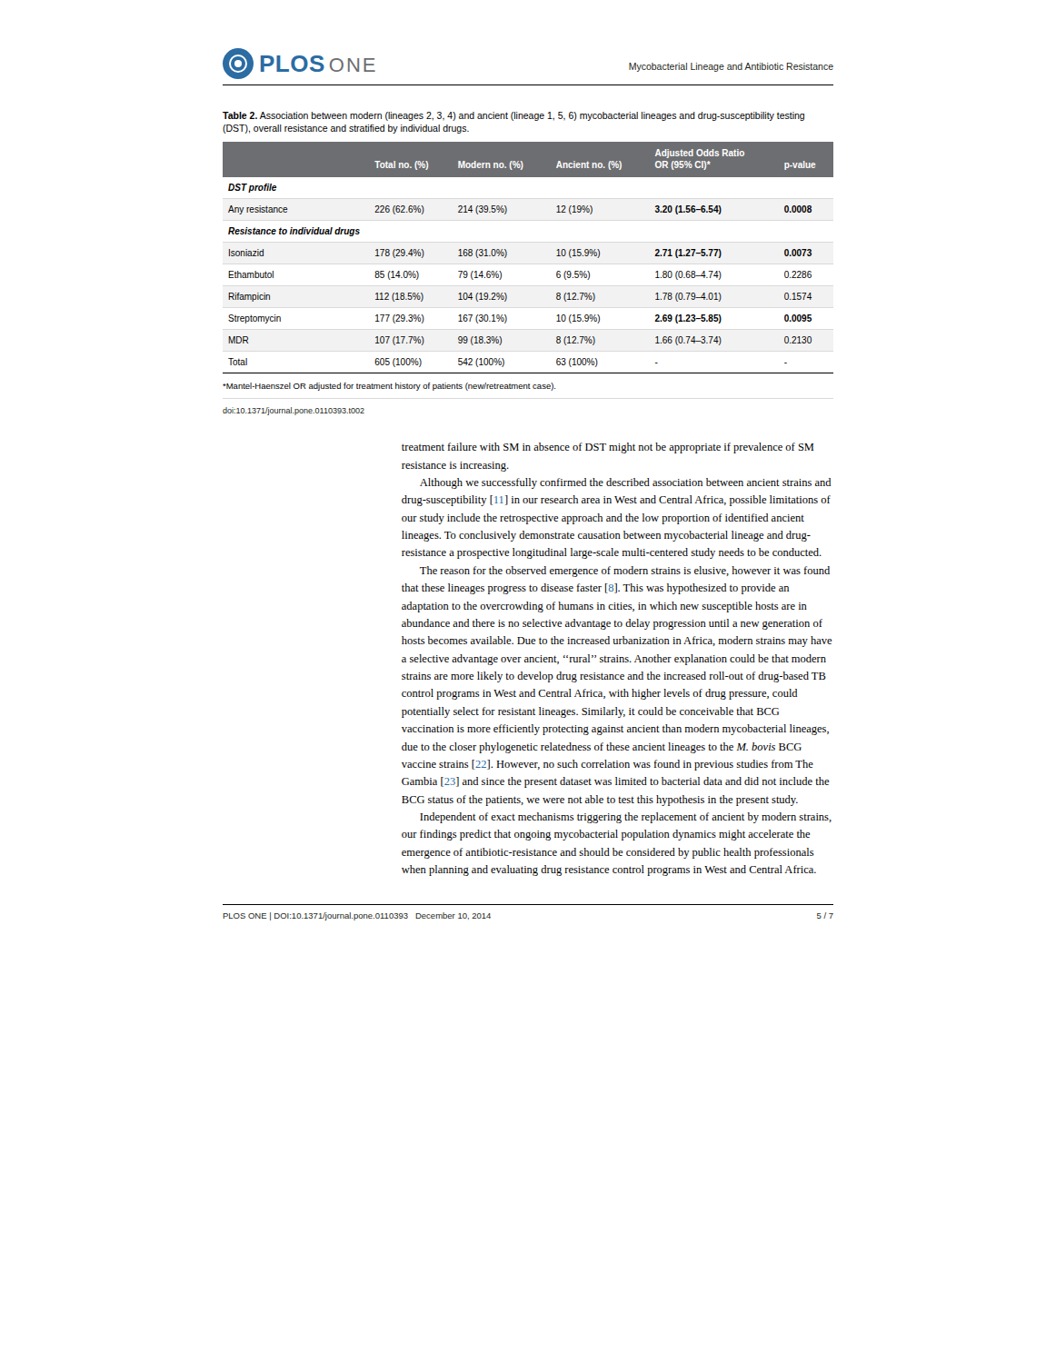PLOSONE
Mycobacterial Lineage and Antibiotic Resistance
Table 2. Association between modern (lineages 2, 3, 4) and ancient (lineage 1, 5, 6) mycobacterial lineages and drug-susceptibility testing (DST), overall resistance and stratified by individual drugs.
| | Total no. (%) | Modern no. (%) | Ancient no. (%) | Adjusted Odds Ratio OR (95% CI)* | p-value |
| --- | --- | --- | --- | --- | --- |
| DST profile |
| Any resistance | 226 (62.6%) | 214 (39.5%) | 12 (19%) | 3.20 (1.56–6.54) | 0.0008 |
| Resistance to individual drugs |
| Isoniazid | 178 (29.4%) | 168 (31.0%) | 10 (15.9%) | 2.71 (1.27–5.77) | 0.0073 |
| Ethambutol | 85 (14.0%) | 79 (14.6%) | 6 (9.5%) | 1.80 (0.68–4.74) | 0.2286 |
| Rifampicin | 112 (18.5%) | 104 (19.2%) | 8 (12.7%) | 1.78 (0.79–4.01) | 0.1574 |
| Streptomycin | 177 (29.3%) | 167 (30.1%) | 10 (15.9%) | 2.69 (1.23–5.85) | 0.0095 |
| MDR | 107 (17.7%) | 99 (18.3%) | 8 (12.7%) | 1.66 (0.74–3.74) | 0.2130 |
| Total | 605 (100%) | 542 (100%) | 63 (100%) | - | - |
*Mantel-Haenszel OR adjusted for treatment history of patients (new/retreatment case).
doi:10.1371/journal.pone.0110393.t002
treatment failure with SM in absence of DST might not be appropriate if prevalence of SM resistance is increasing.
Although we successfully confirmed the described association between ancient strains and drug-susceptibility [11] in our research area in West and Central Africa, possible limitations of our study include the retrospective approach and the low proportion of identified ancient lineages. To conclusively demonstrate causation between mycobacterial lineage and drug-resistance a prospective longitudinal large-scale multi-centered study needs to be conducted.
The reason for the observed emergence of modern strains is elusive, however it was found that these lineages progress to disease faster [8]. This was hypothesized to provide an adaptation to the overcrowding of humans in cities, in which new susceptible hosts are in abundance and there is no selective advantage to delay progression until a new generation of hosts becomes available. Due to the increased urbanization in Africa, modern strains may have a selective advantage over ancient, ‘‘rural’’ strains. Another explanation could be that modern strains are more likely to develop drug resistance and the increased roll-out of drug-based TB control programs in West and Central Africa, with higher levels of drug pressure, could potentially select for resistant lineages. Similarly, it could be conceivable that BCG vaccination is more efficiently protecting against ancient than modern mycobacterial lineages, due to the closer phylogenetic relatedness of these ancient lineages to the M. bovis BCG vaccine strains [22]. However, no such correlation was found in previous studies from The Gambia [23] and since the present dataset was limited to bacterial data and did not include the BCG status of the patients, we were not able to test this hypothesis in the present study.
Independent of exact mechanisms triggering the replacement of ancient by modern strains, our findings predict that ongoing mycobacterial population dynamics might accelerate the emergence of antibiotic-resistance and should be considered by public health professionals when planning and evaluating drug resistance control programs in West and Central Africa.
PLOS ONE | DOI:10.1371/journal.pone.0110393 December 10, 2014
5 / 7